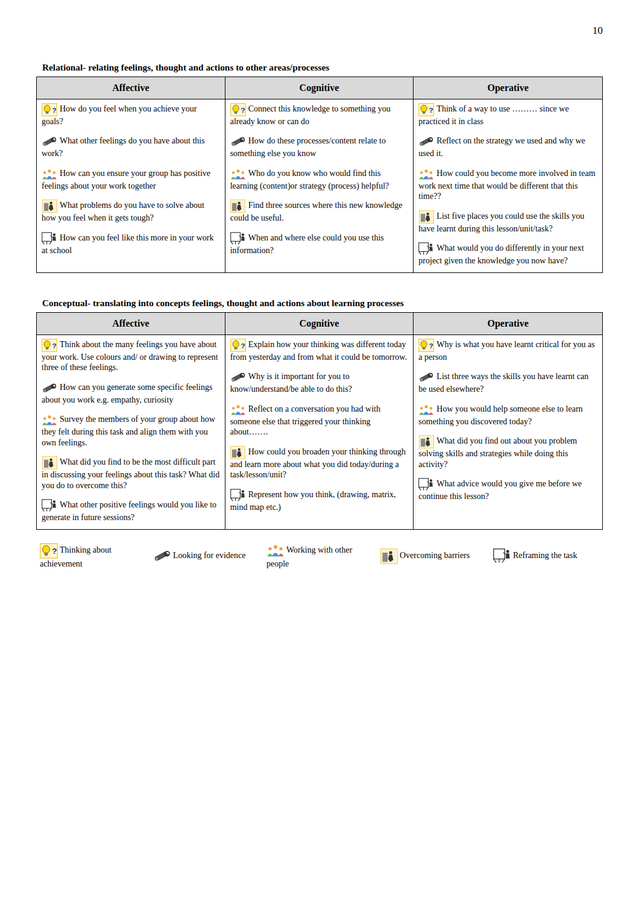10
Relational- relating feelings, thought and actions to other areas/processes
| Affective | Cognitive | Operative |
| --- | --- | --- |
| How do you feel when you achieve your goals? What other feelings do you have about this work? How can you ensure your group has positive feelings about your work together What problems do you have to solve about how you feel when it gets tough? How can you feel like this more in your work at school | Connect this knowledge to something you already know or can do How do these processes/content relate to something else you know Who do you know who would find this learning (content)or strategy (process) helpful? Find three sources where this new knowledge could be useful. When and where else could you use this information? | Think of a way to use ……… since we practiced it in class Reflect on the strategy we used and why we used it. How could you become more involved in team work next time that would be different that this time?? List five places you could use the skills you have learnt during this lesson/unit/task? What would you do differently in your next project given the knowledge you now have? |
Conceptual- translating into concepts feelings, thought and actions about learning processes
| Affective | Cognitive | Operative |
| --- | --- | --- |
| Think about the many feelings you have about your work. Use colours and/ or drawing to represent three of these feelings. How can you generate some specific feelings about you work e.g. empathy, curiosity Survey the members of your group about how they felt during this task and align them with you own feelings. What did you find to be the most difficult part in discussing your feelings about this task? What did you do to overcome this? What other positive feelings would you like to generate in future sessions? | Explain how your thinking was different today from yesterday and from what it could be tomorrow. Why is it important for you to know/understand/be able to do this? Reflect on a conversation you had with someone else that triggered your thinking about……. How could you broaden your thinking through and learn more about what you did today/during a task/lesson/unit? Represent how you think, (drawing, matrix, mind map etc.) | Why is what you have learnt critical for you as a person List three ways the skills you have learnt can be used elsewhere? How you would help someone else to learn something you discovered today? What did you find out about you problem solving skills and strategies while doing this activity? What advice would you give me before we continue this lesson? |
| Thinking about achievement | Looking for evidence | Working with other people | Overcoming barriers | Reframing the task |